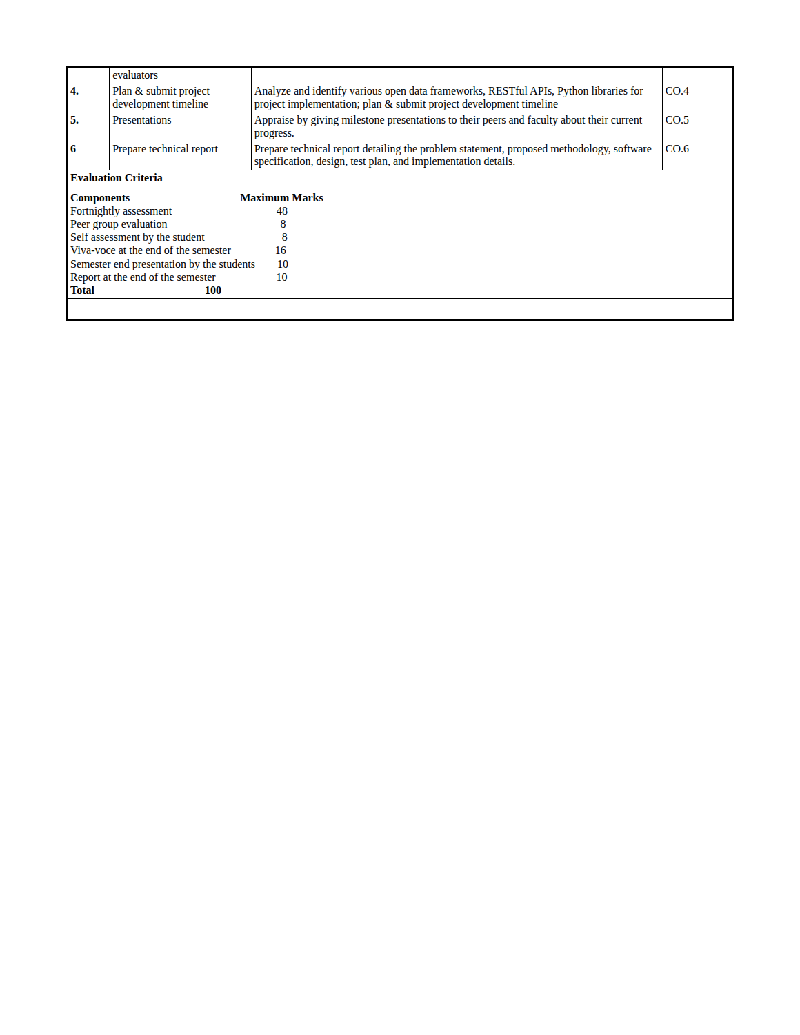| | evaluators | | |
| 4. | Plan & submit project development timeline | Analyze and identify various open data frameworks, RESTful APIs, Python libraries for project implementation; plan & submit project development timeline | CO.4 |
| 5. | Presentations | Appraise by giving milestone presentations to their peers and faculty about their current progress. | CO.5 |
| 6 | Prepare technical report | Prepare technical report detailing the problem statement, proposed methodology, software specification, design, test plan, and implementation details. | CO.6 |
| Evaluation Criteria Components Maximum Marks Fortnightly assessment 48 Peer group evaluation 8 Self assessment by the student 8 Viva-voce at the end of the semester 16 Semester end presentation by the students 10 Report at the end of the semester 10 Total 100 |